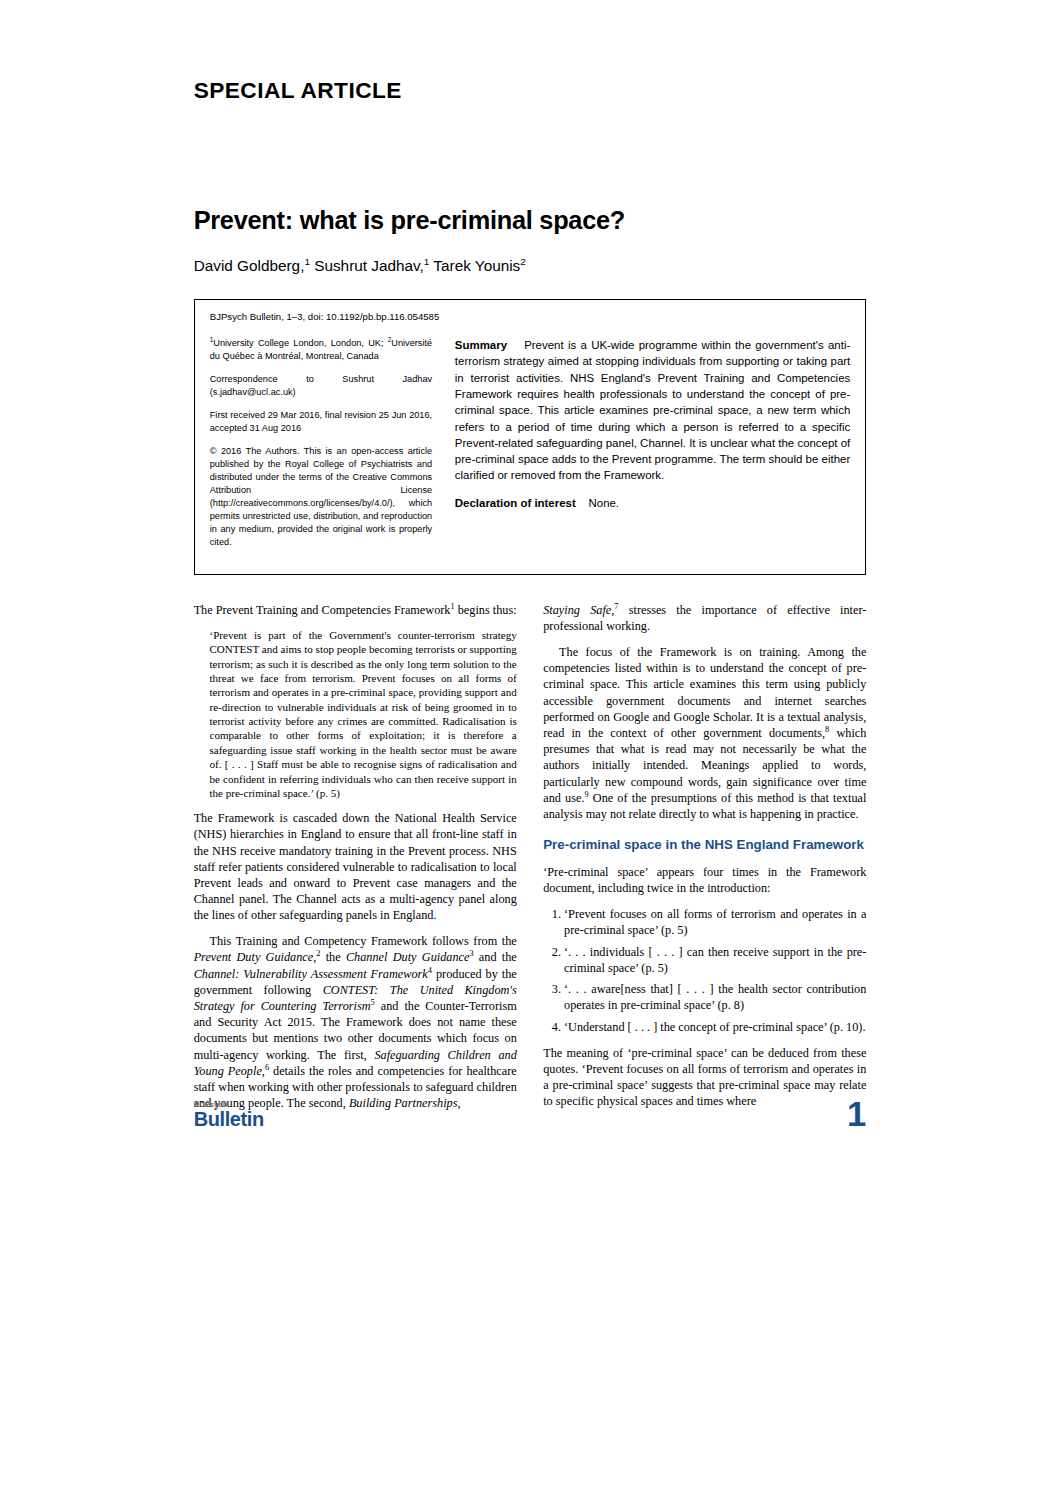SPECIAL ARTICLE
Prevent: what is pre-criminal space?
David Goldberg,1 Sushrut Jadhav,1 Tarek Younis2
BJPsych Bulletin, 1–3, doi: 10.1192/pb.bp.116.054585
1University College London, London, UK; 2Université du Québec à Montréal, Montreal, Canada
Correspondence to Sushrut Jadhav (s.jadhav@ucl.ac.uk)
First received 29 Mar 2016, final revision 25 Jun 2016, accepted 31 Aug 2016
© 2016 The Authors. This is an open-access article published by the Royal College of Psychiatrists and distributed under the terms of the Creative Commons Attribution License (http://creativecommons.org/licenses/by/4.0/), which permits unrestricted use, distribution, and reproduction in any medium, provided the original work is properly cited.
Summary Prevent is a UK-wide programme within the government's anti-terrorism strategy aimed at stopping individuals from supporting or taking part in terrorist activities. NHS England's Prevent Training and Competencies Framework requires health professionals to understand the concept of pre-criminal space. This article examines pre-criminal space, a new term which refers to a period of time during which a person is referred to a specific Prevent-related safeguarding panel, Channel. It is unclear what the concept of pre-criminal space adds to the Prevent programme. The term should be either clarified or removed from the Framework.
Declaration of interest None.
The Prevent Training and Competencies Framework1 begins thus:
‘Prevent is part of the Government's counter-terrorism strategy CONTEST and aims to stop people becoming terrorists or supporting terrorism; as such it is described as the only long term solution to the threat we face from terrorism. Prevent focuses on all forms of terrorism and operates in a pre-criminal space, providing support and re-direction to vulnerable individuals at risk of being groomed in to terrorist activity before any crimes are committed. Radicalisation is comparable to other forms of exploitation; it is therefore a safeguarding issue staff working in the health sector must be aware of. [ . . . ] Staff must be able to recognise signs of radicalisation and be confident in referring individuals who can then receive support in the pre-criminal space.’ (p. 5)
The Framework is cascaded down the National Health Service (NHS) hierarchies in England to ensure that all front-line staff in the NHS receive mandatory training in the Prevent process. NHS staff refer patients considered vulnerable to radicalisation to local Prevent leads and onward to Prevent case managers and the Channel panel. The Channel acts as a multi-agency panel along the lines of other safeguarding panels in England.
This Training and Competency Framework follows from the Prevent Duty Guidance,2 the Channel Duty Guidance3 and the Channel: Vulnerability Assessment Framework4 produced by the government following CONTEST: The United Kingdom's Strategy for Countering Terrorism5 and the Counter-Terrorism and Security Act 2015. The Framework does not name these documents but mentions two other documents which focus on multi-agency working. The first, Safeguarding Children and Young People,6 details the roles and competencies for healthcare staff when working with other professionals to safeguard children and young people. The second, Building Partnerships,
Staying Safe,7 stresses the importance of effective inter-professional working.
The focus of the Framework is on training. Among the competencies listed within is to understand the concept of pre-criminal space. This article examines this term using publicly accessible government documents and internet searches performed on Google and Google Scholar. It is a textual analysis, read in the context of other government documents,8 which presumes that what is read may not necessarily be what the authors initially intended. Meanings applied to words, particularly new compound words, gain significance over time and use.9 One of the presumptions of this method is that textual analysis may not relate directly to what is happening in practice.
Pre-criminal space in the NHS England Framework
‘Pre-criminal space’ appears four times in the Framework document, including twice in the introduction:
‘Prevent focuses on all forms of terrorism and operates in a pre-criminal space’ (p. 5)
‘. . . individuals [ . . . ] can then receive support in the pre-criminal space’ (p. 5)
‘. . . aware[ness that] [ . . . ] the health sector contribution operates in pre-criminal space’ (p. 8)
‘Understand [ . . . ] the concept of pre-criminal space’ (p. 10).
The meaning of ‘pre-criminal space’ can be deduced from these quotes. ‘Prevent focuses on all forms of terrorism and operates in a pre-criminal space’ suggests that pre-criminal space may relate to specific physical spaces and times where
RCPsych Bulletin
1